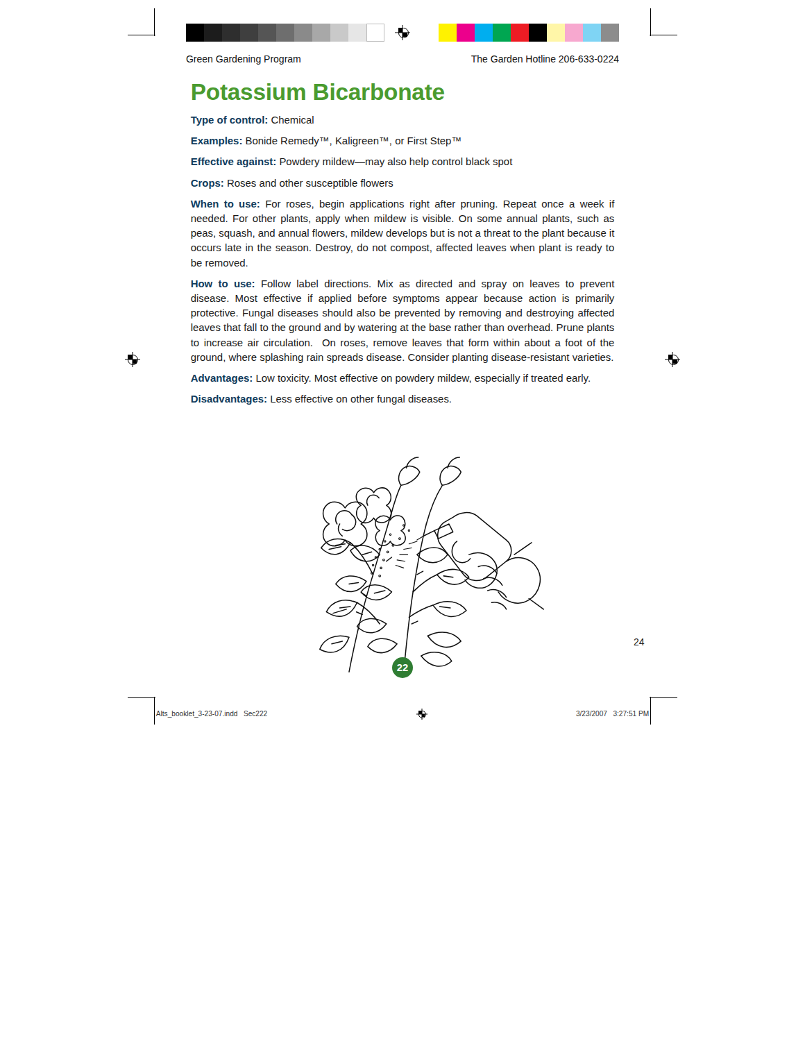Green Gardening Program
The Garden Hotline 206-633-0224
Potassium Bicarbonate
Type of control: Chemical
Examples: Bonide Remedy™, Kaligreen™, or First Step™
Effective against: Powdery mildew—may also help control black spot
Crops: Roses and other susceptible flowers
When to use: For roses, begin applications right after pruning. Repeat once a week if needed. For other plants, apply when mildew is visible. On some annual plants, such as peas, squash, and annual flowers, mildew develops but is not a threat to the plant because it occurs late in the season. Destroy, do not compost, affected leaves when plant is ready to be removed.
How to use: Follow label directions. Mix as directed and spray on leaves to prevent disease. Most effective if applied before symptoms appear because action is primarily protective. Fungal diseases should also be prevented by removing and destroying affected leaves that fall to the ground and by watering at the base rather than overhead. Prune plants to increase air circulation. On roses, remove leaves that form within about a foot of the ground, where splashing rain spreads disease. Consider planting disease-resistant varieties.
Advantages: Low toxicity. Most effective on powdery mildew, especially if treated early.
Disadvantages: Less effective on other fungal diseases.
24
22
Alts_booklet_3-23-07.indd Sec222
3/23/2007 3:27:51 PM